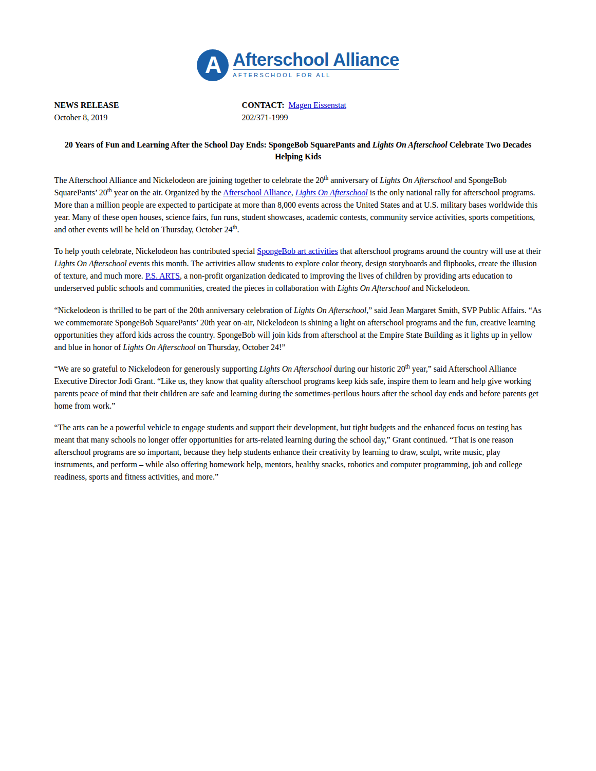A
Afterschool Alliance
AFTERSCHOOL FOR ALL
| NEWS RELEASE October 8, 2019 | CONTACT: Magen Eissenstat 202/371-1999 |
20 Years of Fun and Learning After the School Day Ends: SpongeBob SquarePants and Lights On Afterschool Celebrate Two Decades Helping Kids
The Afterschool Alliance and Nickelodeon are joining together to celebrate the 20th anniversary of Lights On Afterschool and SpongeBob SquarePants’ 20th year on the air. Organized by the Afterschool Alliance, Lights On Afterschool is the only national rally for afterschool programs. More than a million people are expected to participate at more than 8,000 events across the United States and at U.S. military bases worldwide this year. Many of these open houses, science fairs, fun runs, student showcases, academic contests, community service activities, sports competitions, and other events will be held on Thursday, October 24th.
To help youth celebrate, Nickelodeon has contributed special SpongeBob art activities that afterschool programs around the country will use at their Lights On Afterschool events this month. The activities allow students to explore color theory, design storyboards and flipbooks, create the illusion of texture, and much more. P.S. ARTS, a non-profit organization dedicated to improving the lives of children by providing arts education to underserved public schools and communities, created the pieces in collaboration with Lights On Afterschool and Nickelodeon.
“Nickelodeon is thrilled to be part of the 20th anniversary celebration of Lights On Afterschool,” said Jean Margaret Smith, SVP Public Affairs. “As we commemorate SpongeBob SquarePants’ 20th year on-air, Nickelodeon is shining a light on afterschool programs and the fun, creative learning opportunities they afford kids across the country. SpongeBob will join kids from afterschool at the Empire State Building as it lights up in yellow and blue in honor of Lights On Afterschool on Thursday, October 24!”
“We are so grateful to Nickelodeon for generously supporting Lights On Afterschool during our historic 20th year,” said Afterschool Alliance Executive Director Jodi Grant. “Like us, they know that quality afterschool programs keep kids safe, inspire them to learn and help give working parents peace of mind that their children are safe and learning during the sometimes-perilous hours after the school day ends and before parents get home from work.”
“The arts can be a powerful vehicle to engage students and support their development, but tight budgets and the enhanced focus on testing has meant that many schools no longer offer opportunities for arts-related learning during the school day,” Grant continued. “That is one reason afterschool programs are so important, because they help students enhance their creativity by learning to draw, sculpt, write music, play instruments, and perform – while also offering homework help, mentors, healthy snacks, robotics and computer programming, job and college readiness, sports and fitness activities, and more.”